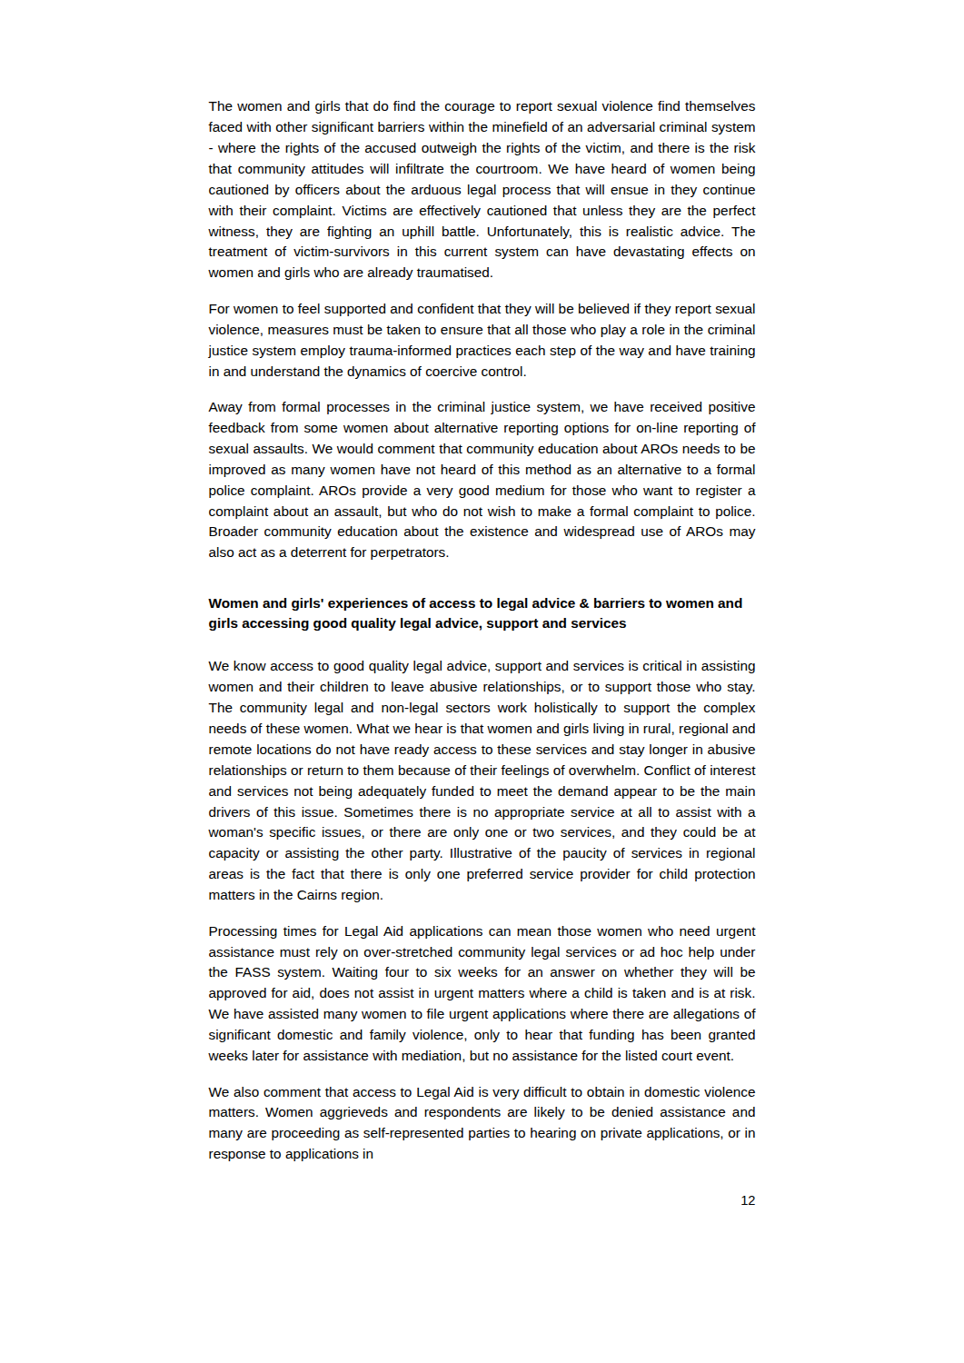The women and girls that do find the courage to report sexual violence find themselves faced with other significant barriers within the minefield of an adversarial criminal system - where the rights of the accused outweigh the rights of the victim, and there is the risk that community attitudes will infiltrate the courtroom. We have heard of women being cautioned by officers about the arduous legal process that will ensue in they continue with their complaint. Victims are effectively cautioned that unless they are the perfect witness, they are fighting an uphill battle. Unfortunately, this is realistic advice. The treatment of victim-survivors in this current system can have devastating effects on women and girls who are already traumatised.
For women to feel supported and confident that they will be believed if they report sexual violence, measures must be taken to ensure that all those who play a role in the criminal justice system employ trauma-informed practices each step of the way and have training in and understand the dynamics of coercive control.
Away from formal processes in the criminal justice system, we have received positive feedback from some women about alternative reporting options for on-line reporting of sexual assaults. We would comment that community education about AROs needs to be improved as many women have not heard of this method as an alternative to a formal police complaint. AROs provide a very good medium for those who want to register a complaint about an assault, but who do not wish to make a formal complaint to police. Broader community education about the existence and widespread use of AROs may also act as a deterrent for perpetrators.
Women and girls' experiences of access to legal advice & barriers to women and girls accessing good quality legal advice, support and services
We know access to good quality legal advice, support and services is critical in assisting women and their children to leave abusive relationships, or to support those who stay. The community legal and non-legal sectors work holistically to support the complex needs of these women. What we hear is that women and girls living in rural, regional and remote locations do not have ready access to these services and stay longer in abusive relationships or return to them because of their feelings of overwhelm. Conflict of interest and services not being adequately funded to meet the demand appear to be the main drivers of this issue. Sometimes there is no appropriate service at all to assist with a woman's specific issues, or there are only one or two services, and they could be at capacity or assisting the other party. Illustrative of the paucity of services in regional areas is the fact that there is only one preferred service provider for child protection matters in the Cairns region.
Processing times for Legal Aid applications can mean those women who need urgent assistance must rely on over-stretched community legal services or ad hoc help under the FASS system. Waiting four to six weeks for an answer on whether they will be approved for aid, does not assist in urgent matters where a child is taken and is at risk. We have assisted many women to file urgent applications where there are allegations of significant domestic and family violence, only to hear that funding has been granted weeks later for assistance with mediation, but no assistance for the listed court event.
We also comment that access to Legal Aid is very difficult to obtain in domestic violence matters. Women aggrieveds and respondents are likely to be denied assistance and many are proceeding as self-represented parties to hearing on private applications, or in response to applications in
12